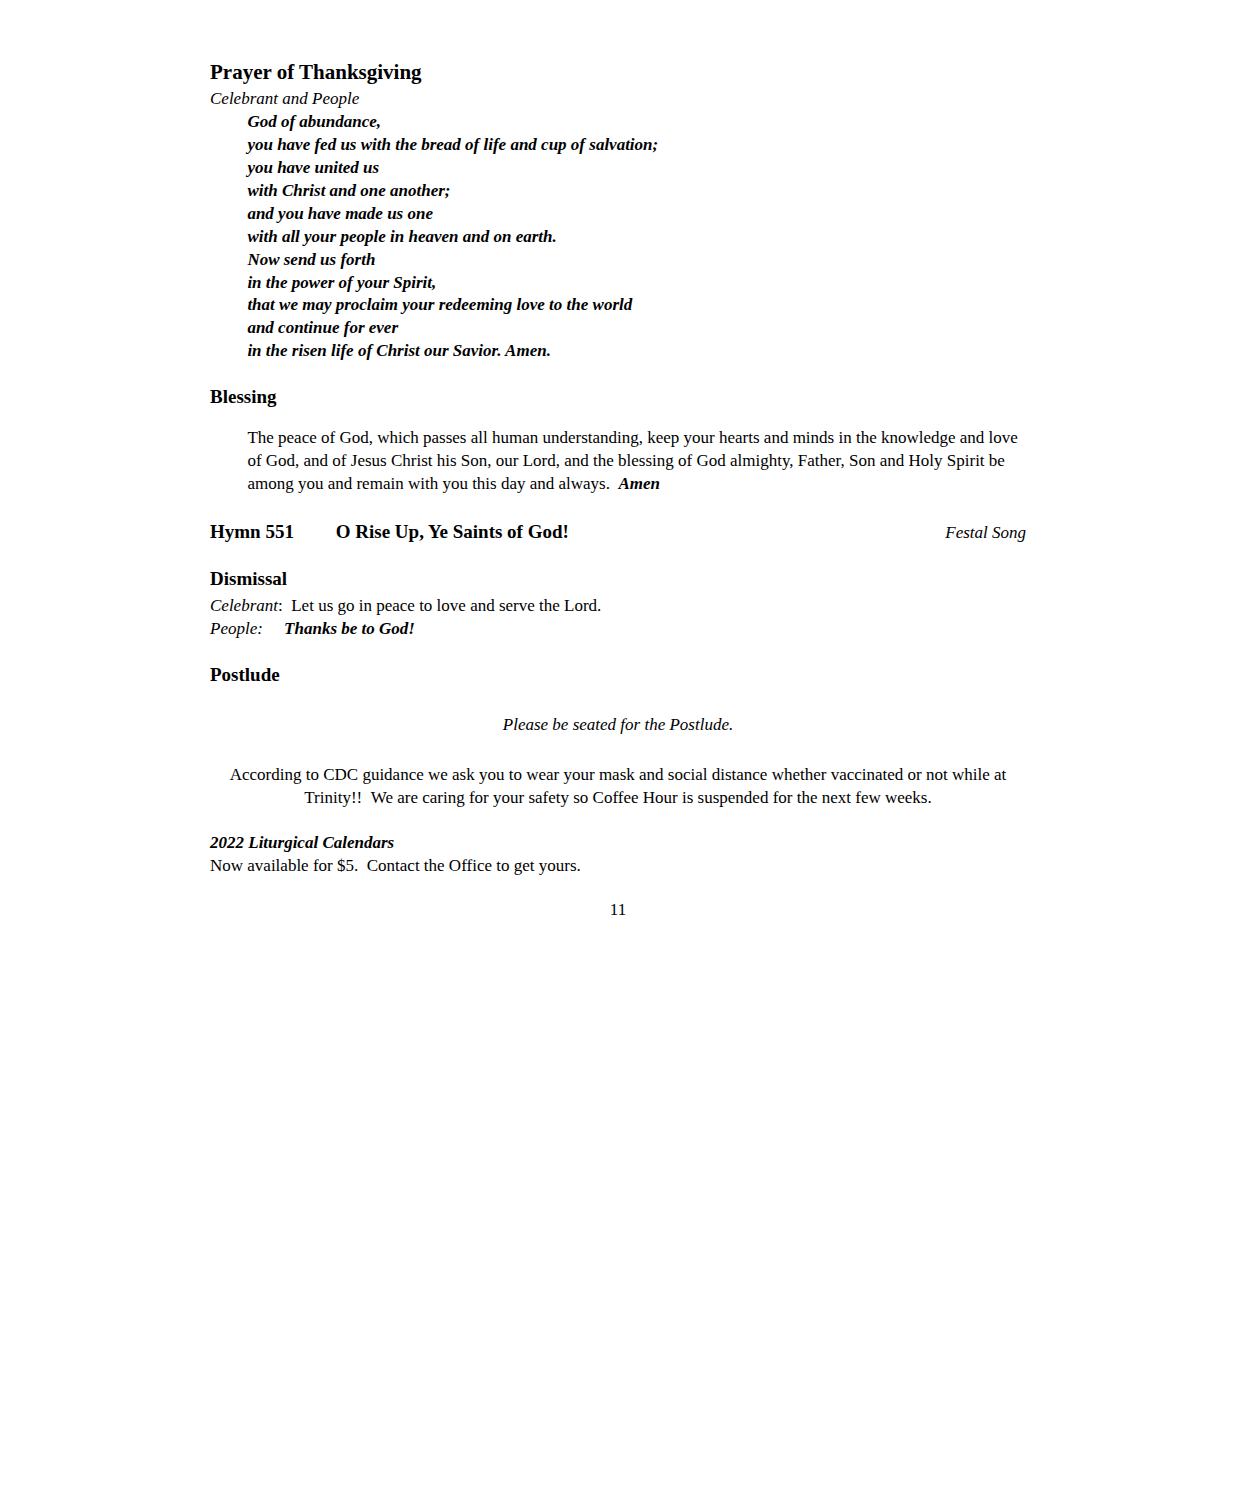Prayer of Thanksgiving
Celebrant and People
God of abundance,
you have fed us with the bread of life and cup of salvation;
you have united us
with Christ and one another;
and you have made us one
with all your people in heaven and on earth.
Now send us forth
in the power of your Spirit,
that we may proclaim your redeeming love to the world
and continue for ever
in the risen life of Christ our Savior. Amen.
Blessing
The peace of God, which passes all human understanding, keep your hearts and minds in the knowledge and love of God, and of Jesus Christ his Son, our Lord, and the blessing of God almighty, Father, Son and Holy Spirit be among you and remain with you this day and always. Amen
Hymn 551 O Rise Up, Ye Saints of God! Festal Song
Dismissal
Celebrant: Let us go in peace to love and serve the Lord.
People: Thanks be to God!
Postlude
Please be seated for the Postlude.
According to CDC guidance we ask you to wear your mask and social distance whether vaccinated or not while at Trinity!! We are caring for your safety so Coffee Hour is suspended for the next few weeks.
2022 Liturgical Calendars
Now available for $5. Contact the Office to get yours.
11